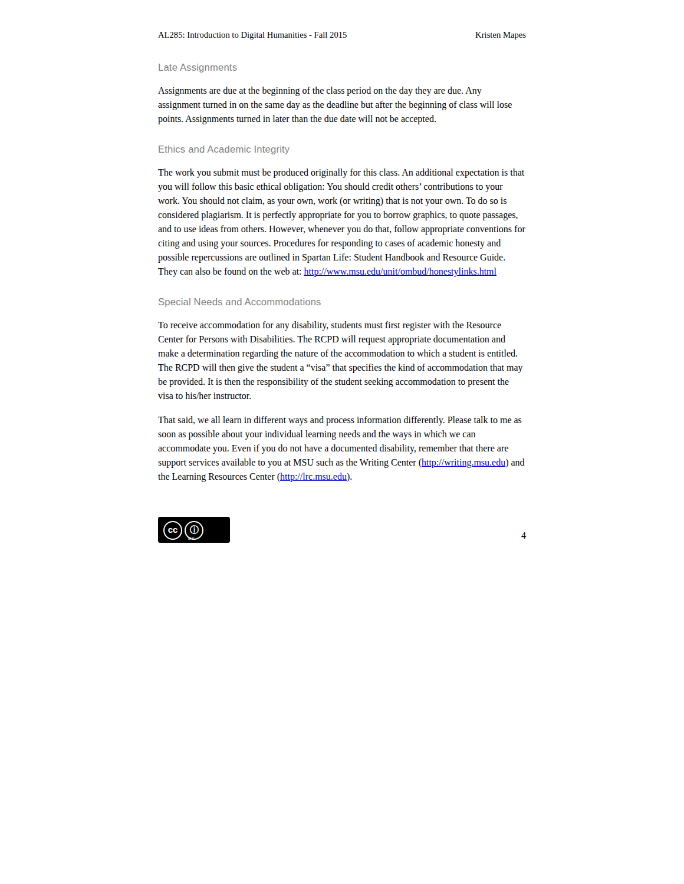AL285: Introduction to Digital Humanities - Fall 2015
Kristen Mapes
Late Assignments
Assignments are due at the beginning of the class period on the day they are due. Any assignment turned in on the same day as the deadline but after the beginning of class will lose points. Assignments turned in later than the due date will not be accepted.
Ethics and Academic Integrity
The work you submit must be produced originally for this class. An additional expectation is that you will follow this basic ethical obligation: You should credit others’ contributions to your work. You should not claim, as your own, work (or writing) that is not your own. To do so is considered plagiarism. It is perfectly appropriate for you to borrow graphics, to quote passages, and to use ideas from others. However, whenever you do that, follow appropriate conventions for citing and using your sources. Procedures for responding to cases of academic honesty and possible repercussions are outlined in Spartan Life: Student Handbook and Resource Guide. They can also be found on the web at: http://www.msu.edu/unit/ombud/honestylinks.html
Special Needs and Accommodations
To receive accommodation for any disability, students must first register with the Resource Center for Persons with Disabilities. The RCPD will request appropriate documentation and make a determination regarding the nature of the accommodation to which a student is entitled. The RCPD will then give the student a “visa” that specifies the kind of accommodation that may be provided. It is then the responsibility of the student seeking accommodation to present the visa to his/her instructor.
That said, we all learn in different ways and process information differently. Please talk to me as soon as possible about your individual learning needs and the ways in which we can accommodate you. Even if you do not have a documented disability, remember that there are support services available to you at MSU such as the Writing Center (http://writing.msu.edu) and the Learning Resources Center (http://lrc.msu.edu).
cc ⓘ BY
4